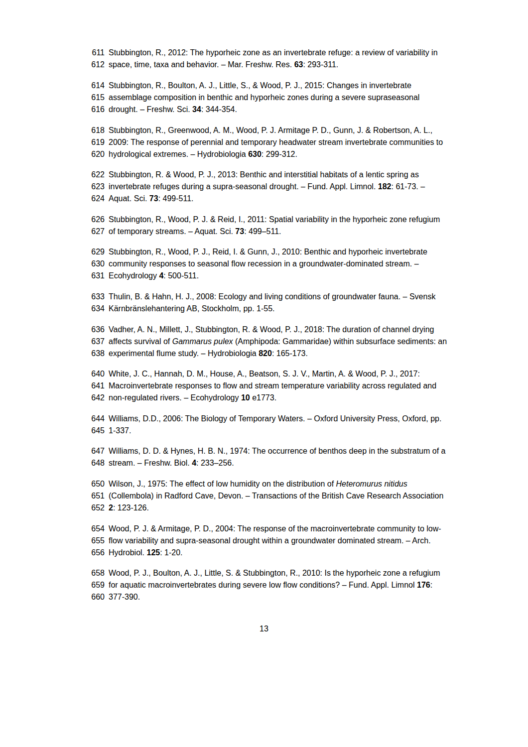611 612 Stubbington, R., 2012: The hyporheic zone as an invertebrate refuge: a review of variability in space, time, taxa and behavior. – Mar. Freshw. Res. 63: 293-311.
614 615 616 Stubbington, R., Boulton, A. J., Little, S., & Wood, P. J., 2015: Changes in invertebrate assemblage composition in benthic and hyporheic zones during a severe supraseasonal drought. – Freshw. Sci. 34: 344-354.
618 619 620 Stubbington, R., Greenwood, A. M., Wood, P. J. Armitage P. D., Gunn, J. & Robertson, A. L., 2009: The response of perennial and temporary headwater stream invertebrate communities to hydrological extremes. – Hydrobiologia 630: 299-312.
622 623 624 Stubbington, R. & Wood, P. J., 2013: Benthic and interstitial habitats of a lentic spring as invertebrate refuges during a supra-seasonal drought. – Fund. Appl. Limnol. 182: 61-73. – Aquat. Sci. 73: 499-511.
626 627 Stubbington, R., Wood, P. J. & Reid, I., 2011: Spatial variability in the hyporheic zone refugium of temporary streams. – Aquat. Sci. 73: 499–511.
629 630 631 Stubbington, R., Wood, P. J., Reid, I. & Gunn, J., 2010: Benthic and hyporheic invertebrate community responses to seasonal flow recession in a groundwater-dominated stream. – Ecohydrology 4: 500-511.
633 634 Thulin, B. & Hahn, H. J., 2008: Ecology and living conditions of groundwater fauna. – Svensk Kärnbränslehantering AB, Stockholm, pp. 1-55.
636 637 638 Vadher, A. N., Millett, J., Stubbington, R. & Wood, P. J., 2018: The duration of channel drying affects survival of Gammarus pulex (Amphipoda: Gammaridae) within subsurface sediments: an experimental flume study. – Hydrobiologia 820: 165-173.
640 641 642 White, J. C., Hannah, D. M., House, A., Beatson, S. J. V., Martin, A. & Wood, P. J., 2017: Macroinvertebrate responses to flow and stream temperature variability across regulated and non-regulated rivers. – Ecohydrology 10 e1773.
644 645 Williams, D.D., 2006: The Biology of Temporary Waters. – Oxford University Press, Oxford, pp. 1-337.
647 648 Williams, D. D. & Hynes, H. B. N., 1974: The occurrence of benthos deep in the substratum of a stream. – Freshw. Biol. 4: 233–256.
650 651 652 Wilson, J., 1975: The effect of low humidity on the distribution of Heteromurus nitidus (Collembola) in Radford Cave, Devon. – Transactions of the British Cave Research Association 2: 123-126.
654 655 656 Wood, P. J. & Armitage, P. D., 2004: The response of the macroinvertebrate community to low-flow variability and supra-seasonal drought within a groundwater dominated stream. – Arch. Hydrobiol. 125: 1-20.
658 659 660 Wood, P. J., Boulton, A. J., Little, S. & Stubbington, R., 2010: Is the hyporheic zone a refugium for aquatic macroinvertebrates during severe low flow conditions? – Fund. Appl. Limnol 176: 377-390.
13